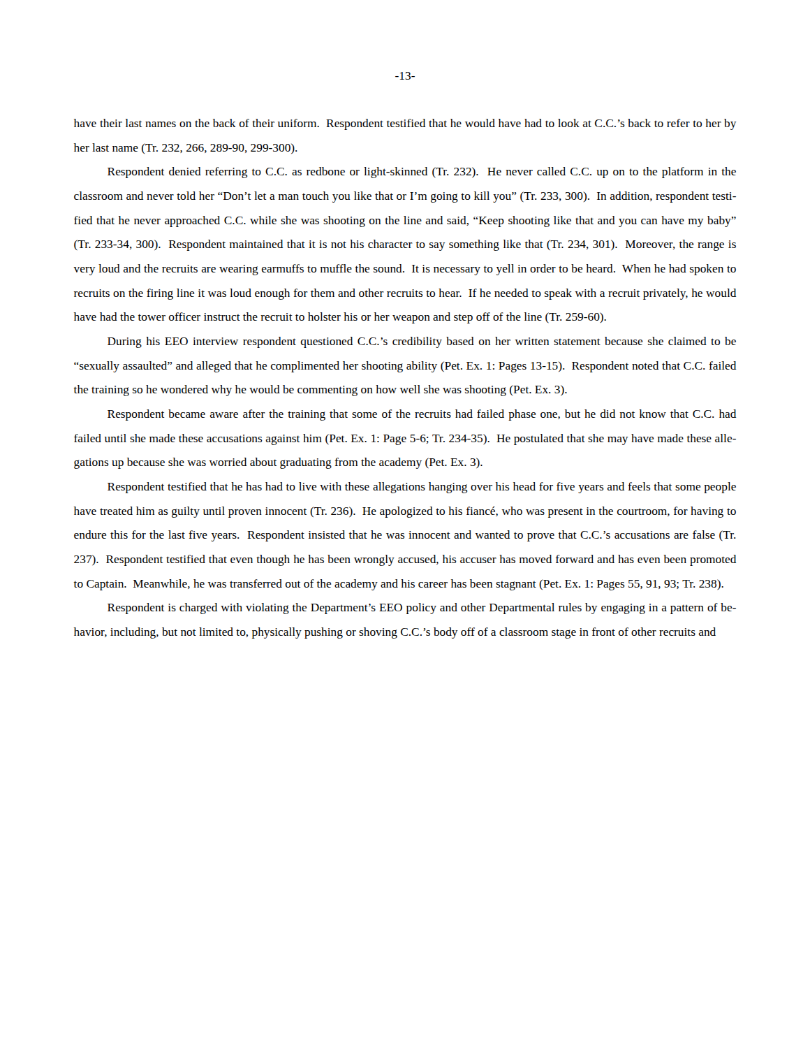-13-
have their last names on the back of their uniform. Respondent testified that he would have had to look at C.C.’s back to refer to her by her last name (Tr. 232, 266, 289-90, 299-300).
Respondent denied referring to C.C. as redbone or light-skinned (Tr. 232). He never called C.C. up on to the platform in the classroom and never told her “Don’t let a man touch you like that or I’m going to kill you” (Tr. 233, 300). In addition, respondent testified that he never approached C.C. while she was shooting on the line and said, “Keep shooting like that and you can have my baby” (Tr. 233-34, 300). Respondent maintained that it is not his character to say something like that (Tr. 234, 301). Moreover, the range is very loud and the recruits are wearing earmuffs to muffle the sound. It is necessary to yell in order to be heard. When he had spoken to recruits on the firing line it was loud enough for them and other recruits to hear. If he needed to speak with a recruit privately, he would have had the tower officer instruct the recruit to holster his or her weapon and step off of the line (Tr. 259-60).
During his EEO interview respondent questioned C.C.’s credibility based on her written statement because she claimed to be “sexually assaulted” and alleged that he complimented her shooting ability (Pet. Ex. 1: Pages 13-15). Respondent noted that C.C. failed the training so he wondered why he would be commenting on how well she was shooting (Pet. Ex. 3).
Respondent became aware after the training that some of the recruits had failed phase one, but he did not know that C.C. had failed until she made these accusations against him (Pet. Ex. 1: Page 5-6; Tr. 234-35). He postulated that she may have made these allegations up because she was worried about graduating from the academy (Pet. Ex. 3).
Respondent testified that he has had to live with these allegations hanging over his head for five years and feels that some people have treated him as guilty until proven innocent (Tr. 236). He apologized to his fiancé, who was present in the courtroom, for having to endure this for the last five years. Respondent insisted that he was innocent and wanted to prove that C.C.’s accusations are false (Tr. 237). Respondent testified that even though he has been wrongly accused, his accuser has moved forward and has even been promoted to Captain. Meanwhile, he was transferred out of the academy and his career has been stagnant (Pet. Ex. 1: Pages 55, 91, 93; Tr. 238).
Respondent is charged with violating the Department’s EEO policy and other Departmental rules by engaging in a pattern of behavior, including, but not limited to, physically pushing or shoving C.C.’s body off of a classroom stage in front of other recruits and